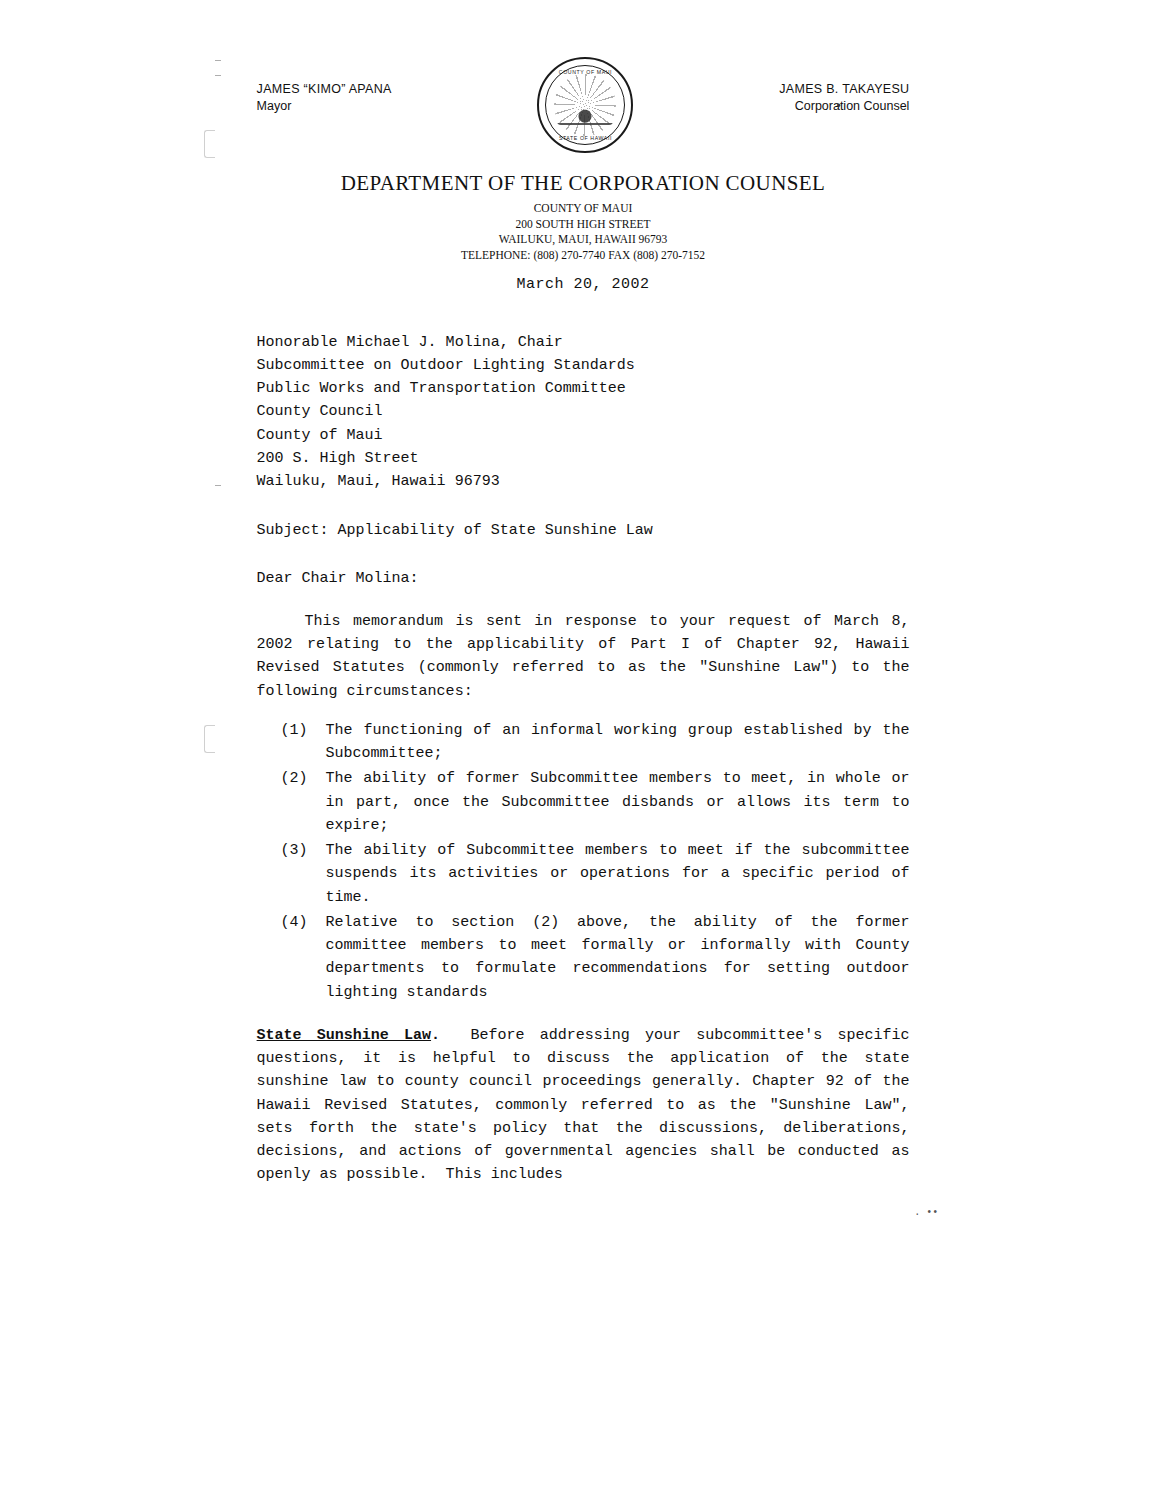JAMES “KIMO” APANA
Mayor
COUNTY OF MAUI
STATE OF HAWAII
JAMES B. TAKAYESU
Corporation Counsel
•
DEPARTMENT OF THE CORPORATION COUNSEL
COUNTY OF MAUI
200 SOUTH HIGH STREET
WAILUKU, MAUI, HAWAII 96793
TELEPHONE: (808) 270-7740 FAX (808) 270-7152
March 20, 2002
Honorable Michael J. Molina, Chair Subcommittee on Outdoor Lighting Standards Public Works and Transportation Committee County Council County of Maui 200 S. High Street Wailuku, Maui, Hawaii 96793
Subject: Applicability of State Sunshine Law
Dear Chair Molina:
This memorandum is sent in response to your request of March 8, 2002 relating to the applicability of Part I of Chapter 92, Hawaii Revised Statutes (commonly referred to as the "Sunshine Law") to the following circumstances:
(1) The functioning of an informal working group established by the Subcommittee;
(2) The ability of former Subcommittee members to meet, in whole or in part, once the Subcommittee disbands or allows its term to expire;
(3) The ability of Subcommittee members to meet if the subcommittee suspends its activities or operations for a specific period of time.
(4) Relative to section (2) above, the ability of the former committee members to meet formally or informally with County departments to formulate recommendations for setting outdoor lighting standards
State Sunshine Law. Before addressing your subcommittee's specific questions, it is helpful to discuss the application of the state sunshine law to county council proceedings generally. Chapter 92 of the Hawaii Revised Statutes, commonly referred to as the "Sunshine Law", sets forth the state's policy that the discussions, deliberations, decisions, and actions of governmental agencies shall be conducted as openly as possible. This includes
. ••